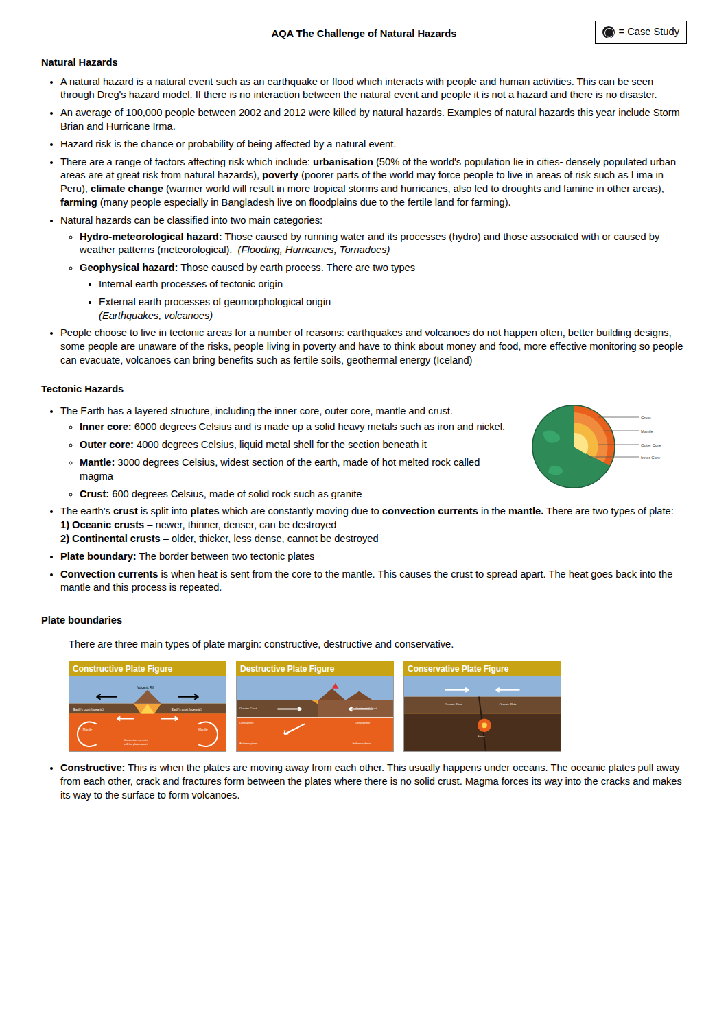AQA The Challenge of Natural Hazards
= Case Study
Natural Hazards
A natural hazard is a natural event such as an earthquake or flood which interacts with people and human activities. This can be seen through Dreg's hazard model. If there is no interaction between the natural event and people it is not a hazard and there is no disaster.
An average of 100,000 people between 2002 and 2012 were killed by natural hazards. Examples of natural hazards this year include Storm Brian and Hurricane Irma.
Hazard risk is the chance or probability of being affected by a natural event.
There are a range of factors affecting risk which include: urbanisation (50% of the world's population lie in cities- densely populated urban areas are at great risk from natural hazards), poverty (poorer parts of the world may force people to live in areas of risk such as Lima in Peru), climate change (warmer world will result in more tropical storms and hurricanes, also led to droughts and famine in other areas), farming (many people especially in Bangladesh live on floodplains due to the fertile land for farming).
Natural hazards can be classified into two main categories:
Hydro-meteorological hazard: Those caused by running water and its processes (hydro) and those associated with or caused by weather patterns (meteorological). (Flooding, Hurricanes, Tornadoes)
Geophysical hazard: Those caused by earth process. There are two types
Internal earth processes of tectonic origin
External earth processes of geomorphological origin
(Earthquakes, volcanoes)
People choose to live in tectonic areas for a number of reasons: earthquakes and volcanoes do not happen often, better building designs, some people are unaware of the risks, people living in poverty and have to think about money and food, more effective monitoring so people can evacuate, volcanoes can bring benefits such as fertile soils, geothermal energy (Iceland)
Tectonic Hazards
Crust Mantle Outer Core Inner Core
The Earth has a layered structure, including the inner core, outer core, mantle and crust.
Inner core: 6000 degrees Celsius and is made up a solid heavy metals such as iron and nickel.
Outer core: 4000 degrees Celsius, liquid metal shell for the section beneath it
Mantle: 3000 degrees Celsius, widest section of the earth, made of hot melted rock called magma
Crust: 600 degrees Celsius, made of solid rock such as granite
The earth's crust is split into plates which are constantly moving due to convection currents in the mantle. There are two types of plate:
1) Oceanic crusts – newer, thinner, denser, can be destroyed
2) Continental crusts – older, thicker, less dense, cannot be destroyed
Plate boundary: The border between two tectonic plates
Convection currents is when heat is sent from the core to the mantle. This causes the crust to spread apart. The heat goes back into the mantle and this process is repeated.
Plate boundaries
There are three main types of plate margin: constructive, destructive and conservative.
Constructive Plate Figure
Earth's crust (oceanic) Earth's crust (oceanic) Volcanic Rift Mantle Mantle Convection currents pull the plates apart
Destructive Plate Figure
Oceanic Crust Continental Crust Lithosphere Lithosphere Asthenosphere Asthenosphere
Conservative Plate Figure
Oceanic Plate Oceanic Plate Focus
Constructive: This is when the plates are moving away from each other. This usually happens under oceans. The oceanic plates pull away from each other, crack and fractures form between the plates where there is no solid crust. Magma forces its way into the cracks and makes its way to the surface to form volcanoes.